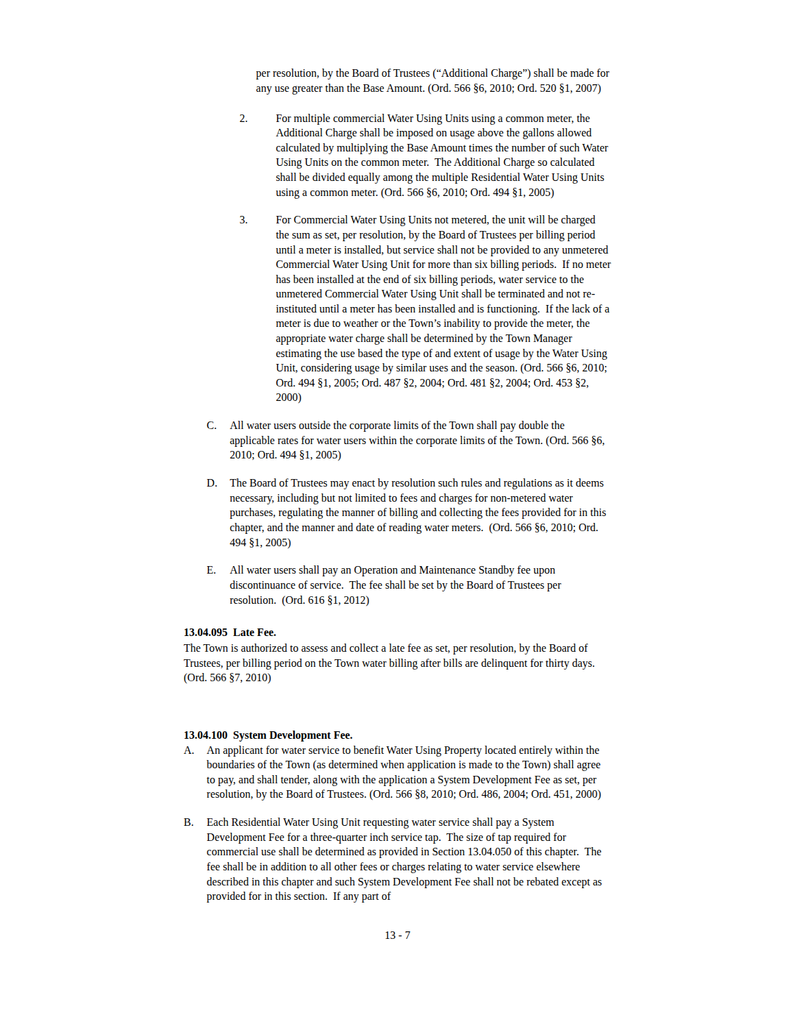per resolution, by the Board of Trustees (“Additional Charge”) shall be made for any use greater than the Base Amount. (Ord. 566 §6, 2010; Ord. 520 §1, 2007)
2. For multiple commercial Water Using Units using a common meter, the Additional Charge shall be imposed on usage above the gallons allowed calculated by multiplying the Base Amount times the number of such Water Using Units on the common meter. The Additional Charge so calculated shall be divided equally among the multiple Residential Water Using Units using a common meter. (Ord. 566 §6, 2010; Ord. 494 §1, 2005)
3. For Commercial Water Using Units not metered, the unit will be charged the sum as set, per resolution, by the Board of Trustees per billing period until a meter is installed, but service shall not be provided to any unmetered Commercial Water Using Unit for more than six billing periods. If no meter has been installed at the end of six billing periods, water service to the unmetered Commercial Water Using Unit shall be terminated and not re-instituted until a meter has been installed and is functioning. If the lack of a meter is due to weather or the Town’s inability to provide the meter, the appropriate water charge shall be determined by the Town Manager estimating the use based the type of and extent of usage by the Water Using Unit, considering usage by similar uses and the season. (Ord. 566 §6, 2010; Ord. 494 §1, 2005; Ord. 487 §2, 2004; Ord. 481 §2, 2004; Ord. 453 §2, 2000)
C. All water users outside the corporate limits of the Town shall pay double the applicable rates for water users within the corporate limits of the Town. (Ord. 566 §6, 2010; Ord. 494 §1, 2005)
D. The Board of Trustees may enact by resolution such rules and regulations as it deems necessary, including but not limited to fees and charges for non-metered water purchases, regulating the manner of billing and collecting the fees provided for in this chapter, and the manner and date of reading water meters. (Ord. 566 §6, 2010; Ord. 494 §1, 2005)
E. All water users shall pay an Operation and Maintenance Standby fee upon discontinuance of service. The fee shall be set by the Board of Trustees per resolution. (Ord. 616 §1, 2012)
13.04.095 Late Fee.
The Town is authorized to assess and collect a late fee as set, per resolution, by the Board of Trustees, per billing period on the Town water billing after bills are delinquent for thirty days. (Ord. 566 §7, 2010)
13.04.100 System Development Fee.
A. An applicant for water service to benefit Water Using Property located entirely within the boundaries of the Town (as determined when application is made to the Town) shall agree to pay, and shall tender, along with the application a System Development Fee as set, per resolution, by the Board of Trustees. (Ord. 566 §8, 2010; Ord. 486, 2004; Ord. 451, 2000)
B. Each Residential Water Using Unit requesting water service shall pay a System Development Fee for a three-quarter inch service tap. The size of tap required for commercial use shall be determined as provided in Section 13.04.050 of this chapter. The fee shall be in addition to all other fees or charges relating to water service elsewhere described in this chapter and such System Development Fee shall not be rebated except as provided for in this section. If any part of
13 - 7